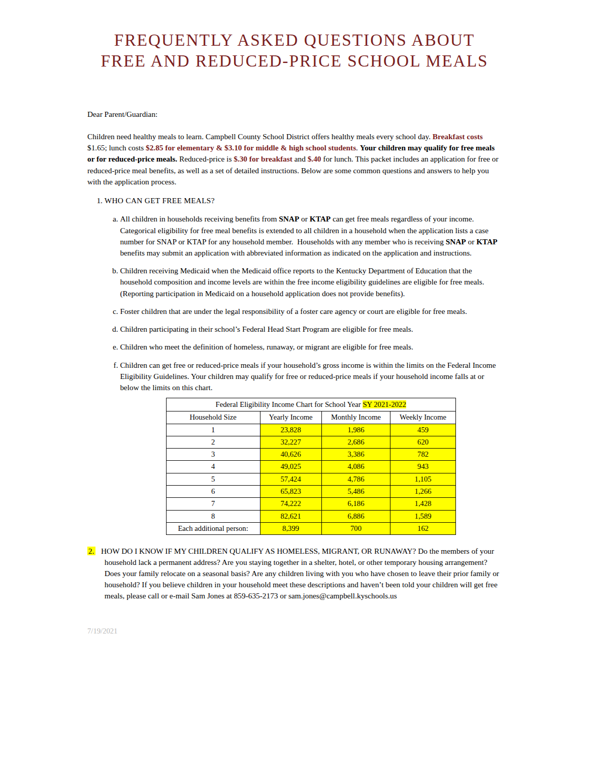Frequently Asked Questions About
Free and Reduced-Price School Meals
Dear Parent/Guardian:
Children need healthy meals to learn. Campbell County School District offers healthy meals every school day. Breakfast costs $1.65; lunch costs $2.85 for elementary & $3.10 for middle & high school students. Your children may qualify for free meals or for reduced-price meals. Reduced-price is $.30 for breakfast and $.40 for lunch. This packet includes an application for free or reduced-price meal benefits, as well as a set of detailed instructions. Below are some common questions and answers to help you with the application process.
Who can get free meals?
All children in households receiving benefits from SNAP or KTAP can get free meals regardless of your income. Categorical eligibility for free meal benefits is extended to all children in a household when the application lists a case number for SNAP or KTAP for any household member. Households with any member who is receiving SNAP or KTAP benefits may submit an application with abbreviated information as indicated on the application and instructions.
Children receiving Medicaid when the Medicaid office reports to the Kentucky Department of Education that the household composition and income levels are within the free income eligibility guidelines are eligible for free meals. (Reporting participation in Medicaid on a household application does not provide benefits).
Foster children that are under the legal responsibility of a foster care agency or court are eligible for free meals.
Children participating in their school’s Federal Head Start Program are eligible for free meals.
Children who meet the definition of homeless, runaway, or migrant are eligible for free meals.
Children can get free or reduced-price meals if your household’s gross income is within the limits on the Federal Income Eligibility Guidelines. Your children may qualify for free or reduced-price meals if your household income falls at or below the limits on this chart.
Federal Eligibility Income Chart for School Year SY 2021-2022
| Household Size | Yearly Income | Monthly Income | Weekly Income |
| --- | --- | --- | --- |
| 1 | 23,828 | 1,986 | 459 |
| 2 | 32,227 | 2,686 | 620 |
| 3 | 40,626 | 3,386 | 782 |
| 4 | 49,025 | 4,086 | 943 |
| 5 | 57,424 | 4,786 | 1,105 |
| 6 | 65,823 | 5,486 | 1,266 |
| 7 | 74,222 | 6,186 | 1,428 |
| 8 | 82,621 | 6,886 | 1,589 |
| Each additional person: | 8,399 | 700 | 162 |
2. HOW DO I KNOW IF MY CHILDREN QUALIFY AS HOMELESS, MIGRANT, OR RUNAWAY? Do the members of your household lack a permanent address? Are you staying together in a shelter, hotel, or other temporary housing arrangement? Does your family relocate on a seasonal basis? Are any children living with you who have chosen to leave their prior family or household? If you believe children in your household meet these descriptions and haven’t been told your children will get free meals, please call or e-mail Sam Jones at 859-635-2173 or sam.jones@campbell.kyschools.us
7/19/2021